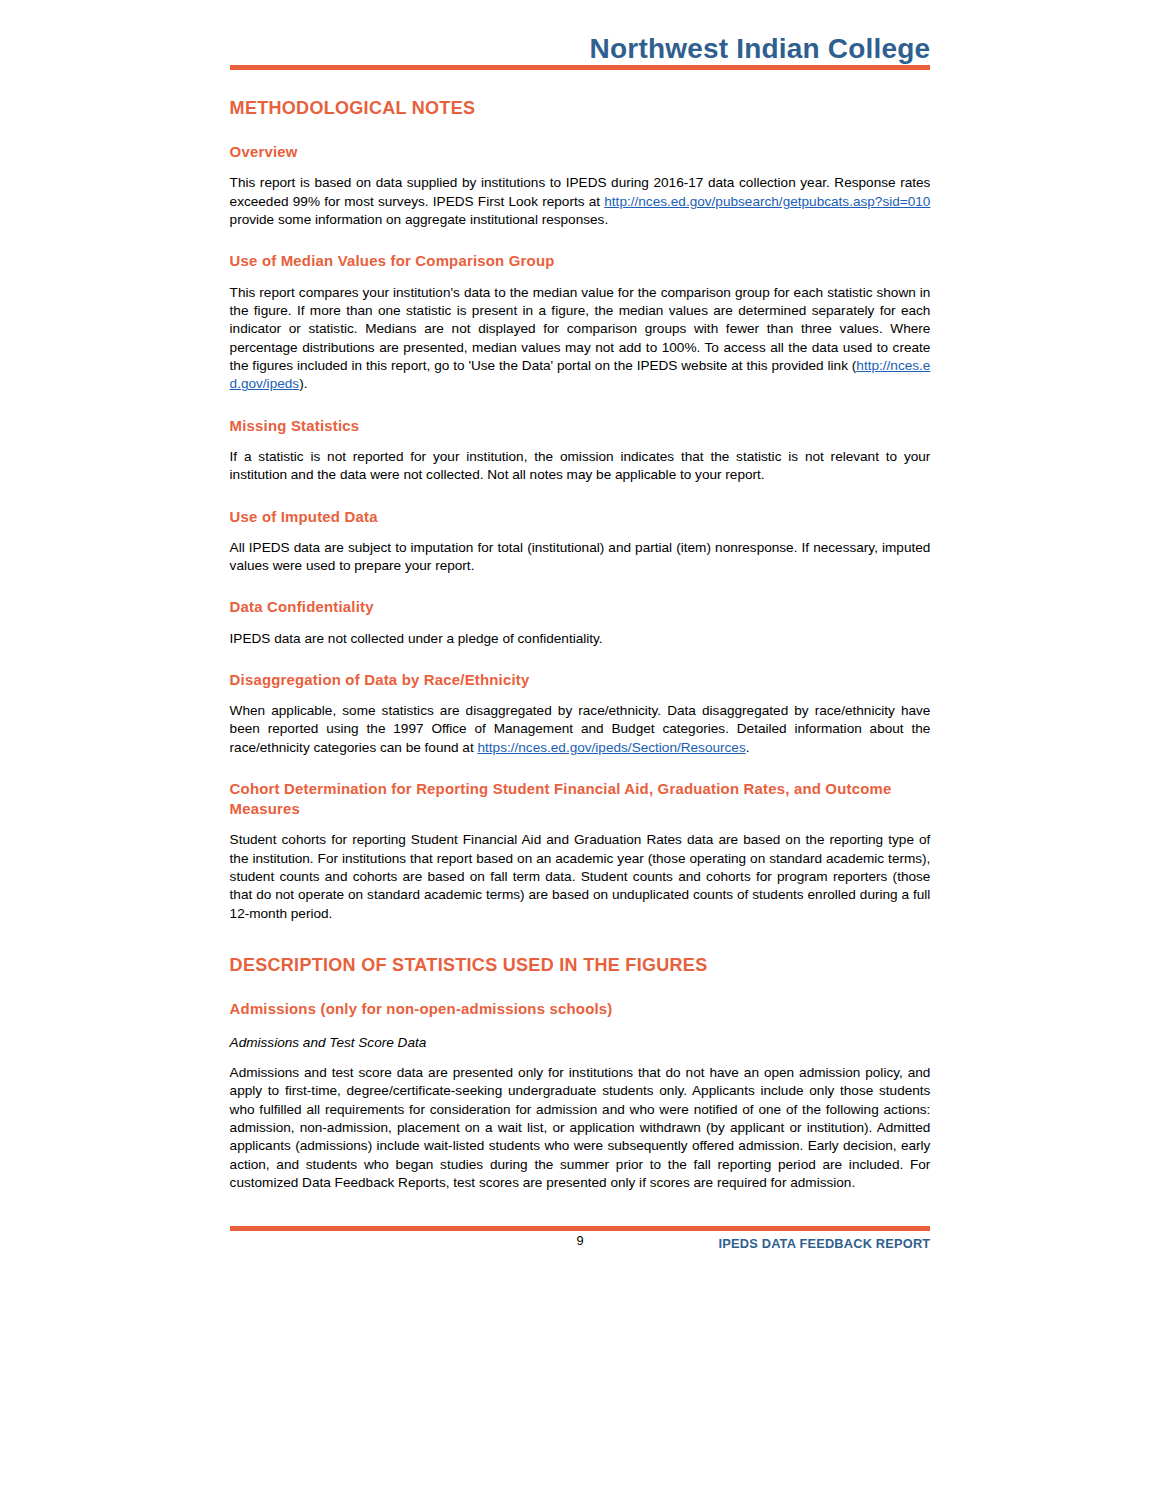Northwest Indian College
METHODOLOGICAL NOTES
Overview
This report is based on data supplied by institutions to IPEDS during 2016-17 data collection year. Response rates exceeded 99% for most surveys. IPEDS First Look reports at http://nces.ed.gov/pubsearch/getpubcats.asp?sid=010 provide some information on aggregate institutional responses.
Use of Median Values for Comparison Group
This report compares your institution's data to the median value for the comparison group for each statistic shown in the figure. If more than one statistic is present in a figure, the median values are determined separately for each indicator or statistic. Medians are not displayed for comparison groups with fewer than three values. Where percentage distributions are presented, median values may not add to 100%. To access all the data used to create the figures included in this report, go to 'Use the Data' portal on the IPEDS website at this provided link (http://nces.ed.gov/ipeds).
Missing Statistics
If a statistic is not reported for your institution, the omission indicates that the statistic is not relevant to your institution and the data were not collected. Not all notes may be applicable to your report.
Use of Imputed Data
All IPEDS data are subject to imputation for total (institutional) and partial (item) nonresponse. If necessary, imputed values were used to prepare your report.
Data Confidentiality
IPEDS data are not collected under a pledge of confidentiality.
Disaggregation of Data by Race/Ethnicity
When applicable, some statistics are disaggregated by race/ethnicity. Data disaggregated by race/ethnicity have been reported using the 1997 Office of Management and Budget categories. Detailed information about the race/ethnicity categories can be found at https://nces.ed.gov/ipeds/Section/Resources.
Cohort Determination for Reporting Student Financial Aid, Graduation Rates, and Outcome Measures
Student cohorts for reporting Student Financial Aid and Graduation Rates data are based on the reporting type of the institution. For institutions that report based on an academic year (those operating on standard academic terms), student counts and cohorts are based on fall term data. Student counts and cohorts for program reporters (those that do not operate on standard academic terms) are based on unduplicated counts of students enrolled during a full 12-month period.
DESCRIPTION OF STATISTICS USED IN THE FIGURES
Admissions (only for non-open-admissions schools)
Admissions and Test Score Data
Admissions and test score data are presented only for institutions that do not have an open admission policy, and apply to first-time, degree/certificate-seeking undergraduate students only. Applicants include only those students who fulfilled all requirements for consideration for admission and who were notified of one of the following actions: admission, non-admission, placement on a wait list, or application withdrawn (by applicant or institution). Admitted applicants (admissions) include wait-listed students who were subsequently offered admission. Early decision, early action, and students who began studies during the summer prior to the fall reporting period are included. For customized Data Feedback Reports, test scores are presented only if scores are required for admission.
IPEDS DATA FEEDBACK REPORT
9